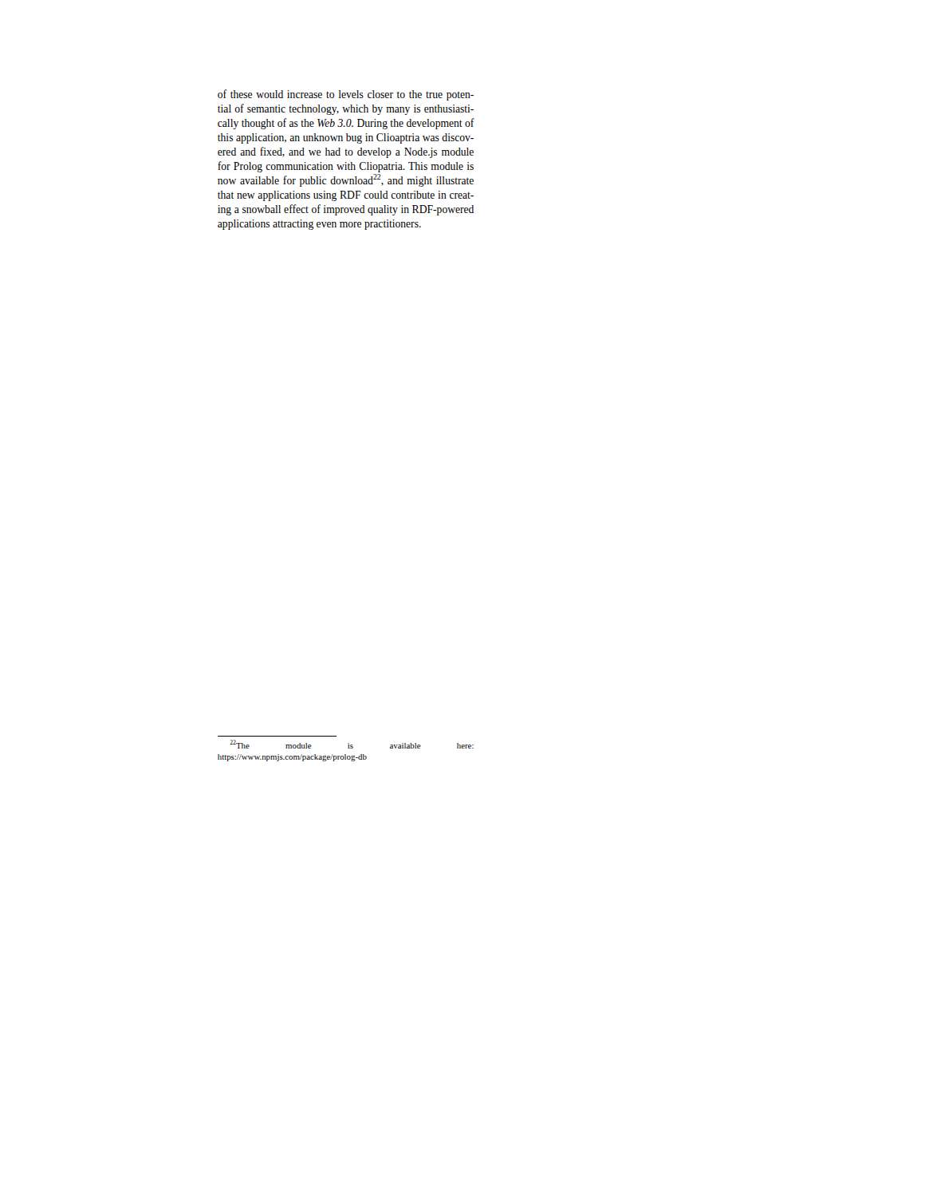of these would increase to levels closer to the true potential of semantic technology, which by many is enthusiastically thought of as the Web 3.0. During the development of this application, an unknown bug in Clioaptria was discovered and fixed, and we had to develop a Node.js module for Prolog communication with Cliopatria. This module is now available for public download22, and might illustrate that new applications using RDF could contribute in creating a snowball effect of improved quality in RDF-powered applications attracting even more practitioners.
22The module is available here: https://www.npmjs.com/package/prolog-db